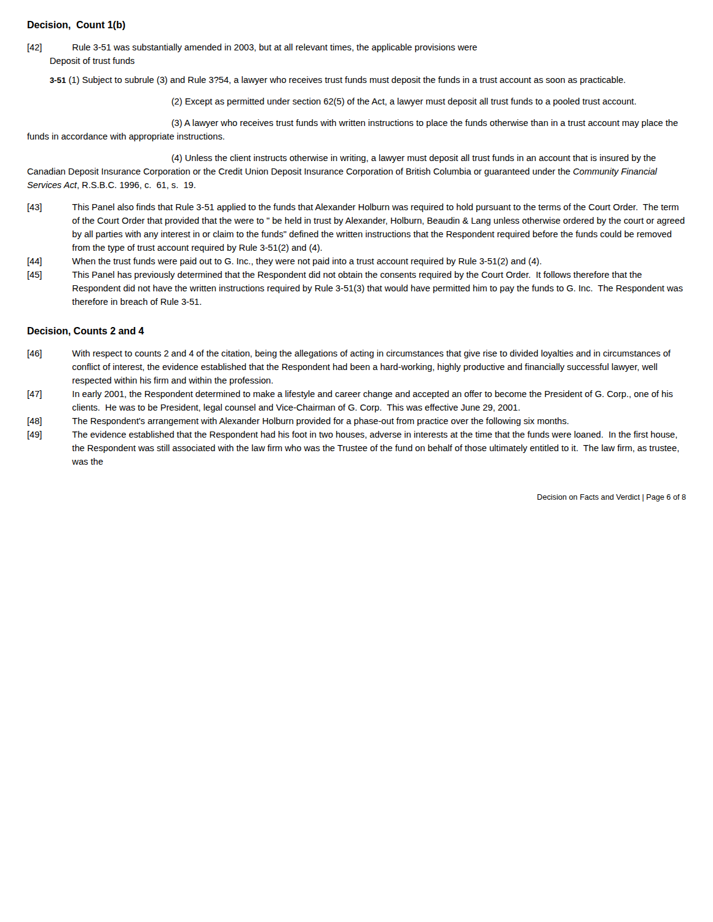Decision, Count 1(b)
[42]
Rule 3-51 was substantially amended in 2003, but at all relevant times, the applicable provisions were
Deposit of trust funds
3-51 (1) Subject to subrule (3) and Rule 3?54, a lawyer who receives trust funds must deposit the funds in a trust account as soon as practicable.
(2) Except as permitted under section 62(5) of the Act, a lawyer must deposit all trust funds to a pooled trust account.
(3) A lawyer who receives trust funds with written instructions to place the funds otherwise than in a trust account may place the funds in accordance with appropriate instructions.
(4) Unless the client instructs otherwise in writing, a lawyer must deposit all trust funds in an account that is insured by the Canadian Deposit Insurance Corporation or the Credit Union Deposit Insurance Corporation of British Columbia or guaranteed under the Community Financial Services Act, R.S.B.C. 1996, c. 61, s. 19.
[43]
This Panel also finds that Rule 3-51 applied to the funds that Alexander Holburn was required to hold pursuant to the terms of the Court Order. The term of the Court Order that provided that the were to " be held in trust by Alexander, Holburn, Beaudin & Lang unless otherwise ordered by the court or agreed by all parties with any interest in or claim to the funds" defined the written instructions that the Respondent required before the funds could be removed from the type of trust account required by Rule 3-51(2) and (4).
[44]
When the trust funds were paid out to G. Inc., they were not paid into a trust account required by Rule 3-51(2) and (4).
[45]
This Panel has previously determined that the Respondent did not obtain the consents required by the Court Order. It follows therefore that the Respondent did not have the written instructions required by Rule 3-51(3) that would have permitted him to pay the funds to G. Inc. The Respondent was therefore in breach of Rule 3-51.
Decision, Counts 2 and 4
[46]
With respect to counts 2 and 4 of the citation, being the allegations of acting in circumstances that give rise to divided loyalties and in circumstances of conflict of interest, the evidence established that the Respondent had been a hard-working, highly productive and financially successful lawyer, well respected within his firm and within the profession.
[47]
In early 2001, the Respondent determined to make a lifestyle and career change and accepted an offer to become the President of G. Corp., one of his clients. He was to be President, legal counsel and Vice-Chairman of G. Corp. This was effective June 29, 2001.
[48]
The Respondent's arrangement with Alexander Holburn provided for a phase-out from practice over the following six months.
[49]
The evidence established that the Respondent had his foot in two houses, adverse in interests at the time that the funds were loaned. In the first house, the Respondent was still associated with the law firm who was the Trustee of the fund on behalf of those ultimately entitled to it. The law firm, as trustee, was the
Decision on Facts and Verdict | Page 6 of 8